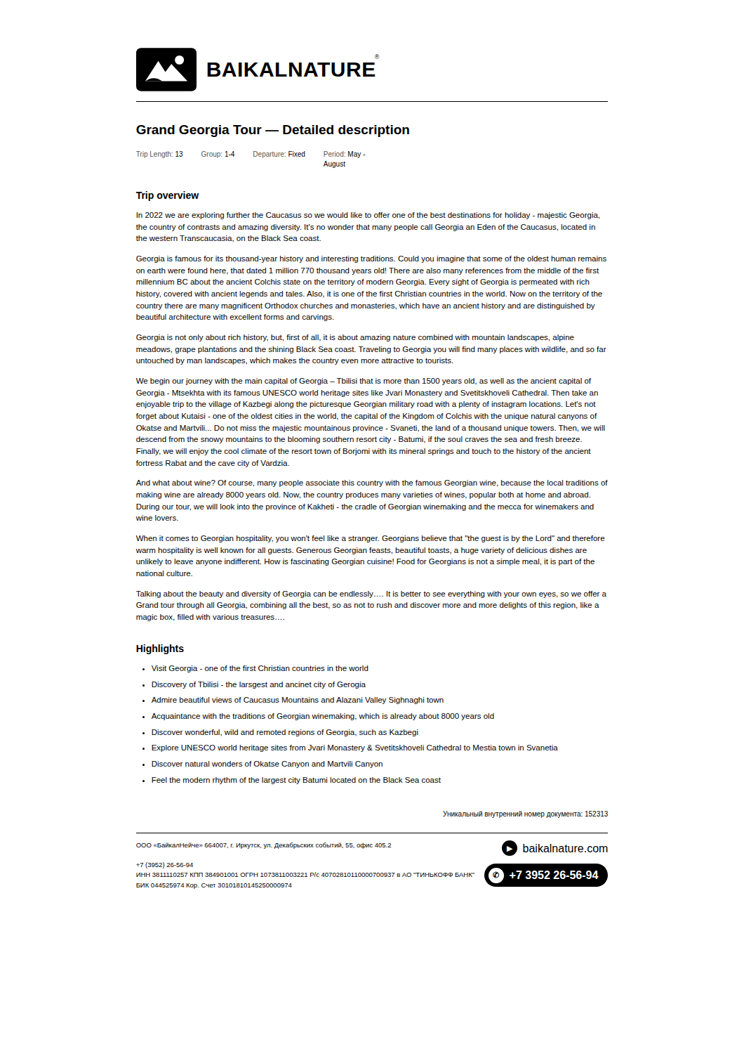BAIKALNATURE®
Grand Georgia Tour — Detailed description
Trip Length: 13
Group: 1-4
Departure: Fixed
Period: May - August
Trip overview
In 2022 we are exploring further the Caucasus so we would like to offer one of the best destinations for holiday - majestic Georgia, the country of contrasts and amazing diversity. It's no wonder that many people call Georgia an Eden of the Caucasus, located in the western Transcaucasia, on the Black Sea coast.
Georgia is famous for its thousand-year history and interesting traditions. Could you imagine that some of the oldest human remains on earth were found here, that dated 1 million 770 thousand years old! There are also many references from the middle of the first millennium BC about the ancient Colchis state on the territory of modern Georgia. Every sight of Georgia is permeated with rich history, covered with ancient legends and tales. Also, it is one of the first Christian countries in the world. Now on the territory of the country there are many magnificent Orthodox churches and monasteries, which have an ancient history and are distinguished by beautiful architecture with excellent forms and carvings.
Georgia is not only about rich history, but, first of all, it is about amazing nature combined with mountain landscapes, alpine meadows, grape plantations and the shining Black Sea coast. Traveling to Georgia you will find many places with wildlife, and so far untouched by man landscapes, which makes the country even more attractive to tourists.
We begin our journey with the main capital of Georgia – Tbilisi that is more than 1500 years old, as well as the ancient capital of Georgia - Mtsekhta with its famous UNESCO world heritage sites like Jvari Monastery and Svetitskhoveli Cathedral. Then take an enjoyable trip to the village of Kazbegi along the picturesque Georgian military road with a plenty of instagram locations. Let's not forget about Kutaisi - one of the oldest cities in the world, the capital of the Kingdom of Colchis with the unique natural canyons of Okatse and Martvili... Do not miss the majestic mountainous province - Svaneti, the land of a thousand unique towers. Then, we will descend from the snowy mountains to the blooming southern resort city - Batumi, if the soul craves the sea and fresh breeze. Finally, we will enjoy the cool climate of the resort town of Borjomi with its mineral springs and touch to the history of the ancient fortress Rabat and the cave city of Vardzia.
And what about wine? Of course, many people associate this country with the famous Georgian wine, because the local traditions of making wine are already 8000 years old. Now, the country produces many varieties of wines, popular both at home and abroad. During our tour, we will look into the province of Kakheti - the cradle of Georgian winemaking and the mecca for winemakers and wine lovers.
When it comes to Georgian hospitality, you won't feel like a stranger. Georgians believe that "the guest is by the Lord" and therefore warm hospitality is well known for all guests. Generous Georgian feasts, beautiful toasts, a huge variety of delicious dishes are unlikely to leave anyone indifferent. How is fascinating Georgian cuisine! Food for Georgians is not a simple meal, it is part of the national culture.
Talking about the beauty and diversity of Georgia can be endlessly…. It is better to see everything with your own eyes, so we offer a Grand tour through all Georgia, combining all the best, so as not to rush and discover more and more delights of this region, like a magic box, filled with various treasures….
Highlights
Visit Georgia - one of the first Christian countries in the world
Discovery of Tbilisi - the larsgest and ancinet city of Gerogia
Admire beautiful views of Caucasus Mountains and Alazani Valley Sighnaghi town
Acquaintance with the traditions of Georgian winemaking, which is already about 8000 years old
Discover wonderful, wild and remoted regions of Georgia, such as Kazbegi
Explore UNESCO world heritage sites from Jvari Monastery & Svetitskhoveli Cathedral to Mestia town in Svanetia
Discover natural wonders of Okatse Canyon and Martvili Canyon
Feel the modern rhythm of the largest city Batumi located on the Black Sea coast
Уникальный внутренний номер документа: 152313
ООО «БайкалНейче» 664007, г. Иркутск, ул. Декабрьских событий, 55, офис 405.2
+7 (3952) 26-56-94
ИНН 3811110257 КПП 384901001 ОГРН 1073811003221 Р/с 40702810110000700937 в АО "ТИНЬКОФФ БАНК"
БИК 044525974 Кор. Счет 30101810145250000974
▶baikalnature.com
✆+7 3952 26-56-94